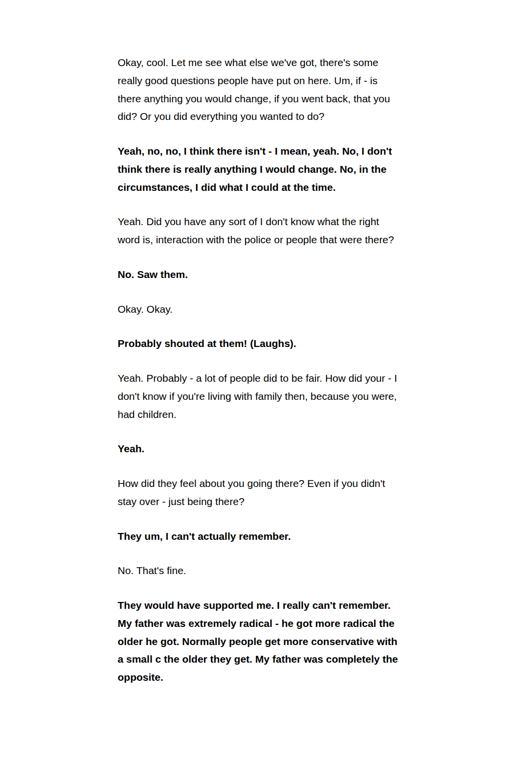Okay, cool. Let me see what else we've got, there's some really good questions people have put on here. Um, if - is there anything you would change, if you went back, that you did? Or you did everything you wanted to do?
Yeah, no, no, I think there isn't - I mean, yeah. No, I don't think there is really anything I would change. No, in the circumstances, I did what I could at the time.
Yeah. Did you have any sort of I don't know what the right word is, interaction with the police or people that were there?
No. Saw them.
Okay. Okay.
Probably shouted at them! (Laughs).
Yeah. Probably - a lot of people did to be fair. How did your - I don't know if you're living with family then, because you were, had children.
Yeah.
How did they feel about you going there? Even if you didn't stay over - just being there?
They um, I can't actually remember.
No. That's fine.
They would have supported me. I really can't remember. My father was extremely radical - he got more radical the older he got. Normally people get more conservative with a small c the older they get. My father was completely the opposite.